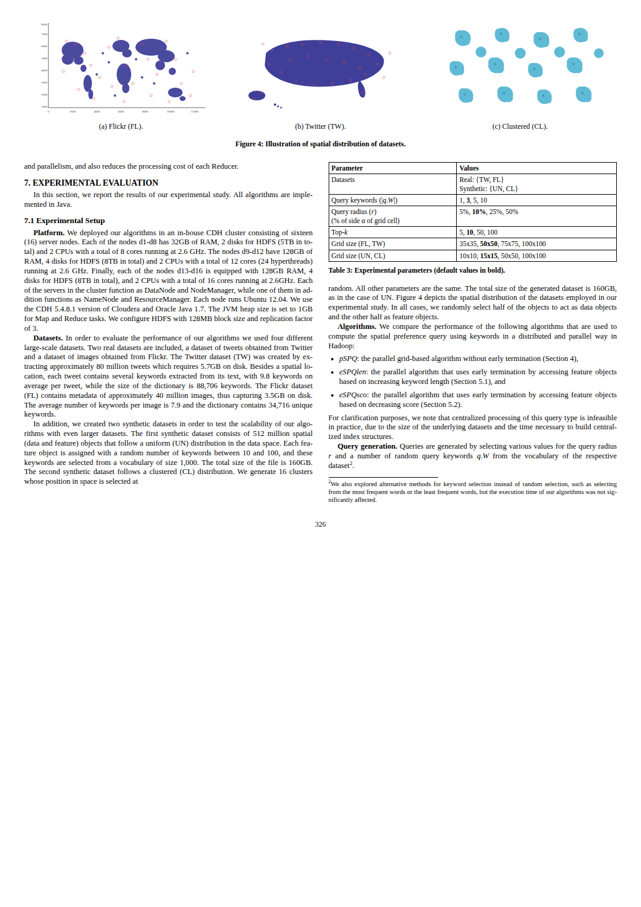1000 2000 3000 4000 5000 6000 7000 8000 0 2000 4000 6000 8000 10000 12000
(a) Flickr (FL).
(b) Twitter (TW).
(c) Clustered (CL).
Figure 4: Illustration of spatial distribution of datasets.
and parallelism, and also reduces the processing cost of each Reducer.
7. EXPERIMENTAL EVALUATION
In this section, we report the results of our experimental study. All algorithms are implemented in Java.
7.1 Experimental Setup
Platform. We deployed our algorithms in an in-house CDH cluster consisting of sixteen (16) server nodes. Each of the nodes d1-d8 has 32GB of RAM, 2 disks for HDFS (5TB in total) and 2 CPUs with a total of 8 cores running at 2.6 GHz. The nodes d9-d12 have 128GB of RAM, 4 disks for HDFS (8TB in total) and 2 CPUs with a total of 12 cores (24 hyperthreads) running at 2.6 GHz. Finally, each of the nodes d13-d16 is equipped with 128GB RAM, 4 disks for HDFS (8TB in total), and 2 CPUs with a total of 16 cores running at 2.6GHz. Each of the servers in the cluster function as DataNode and NodeManager, while one of them in addition functions as NameNode and ResourceManager. Each node runs Ubuntu 12.04. We use the CDH 5.4.8.1 version of Cloudera and Oracle Java 1.7. The JVM heap size is set to 1GB for Map and Reduce tasks. We configure HDFS with 128MB block size and replication factor of 3.
Datasets. In order to evaluate the performance of our algorithms we used four different large-scale datasets. Two real datasets are included, a dataset of tweets obtained from Twitter and a dataset of images obtained from Flickr. The Twitter dataset (TW) was created by extracting approximately 80 million tweets which requires 5.7GB on disk. Besides a spatial location, each tweet contains several keywords extracted from its text, with 9.8 keywords on average per tweet, while the size of the dictionary is 88,706 keywords. The Flickr dataset (FL) contains metadata of approximately 40 million images, thus capturing 3.5GB on disk. The average number of keywords per image is 7.9 and the dictionary contains 34,716 unique keywords.
In addition, we created two synthetic datasets in order to test the scalability of our algorithms with even larger datasets. The first synthetic dataset consists of 512 million spatial (data and feature) objects that follow a uniform (UN) distribution in the data space. Each feature object is assigned with a random number of keywords between 10 and 100, and these keywords are selected from a vocabulary of size 1,000. The total size of the file is 160GB. The second synthetic dataset follows a clustered (CL) distribution. We generate 16 clusters whose position in space is selected at
| Parameter | Values |
| --- | --- |
| Datasets | Real: {TW, FL} Synthetic: {UN, CL} |
| Query keywords (/ q . W /) | 1, 3 , 5, 10 |
| Query radius ( r ) (% of side α of grid cell) | 5%, 10% , 25%, 50% |
| Top- k | 5, 10 , 50, 100 |
| Grid size (FL, TW) | 35x35, 50x50 , 75x75, 100x100 |
| Grid size (UN, CL) | 10x10, 15x15 , 50x50, 100x100 |
Table 3: Experimental parameters (default values in bold).
random. All other parameters are the same. The total size of the generated dataset is 160GB, as in the case of UN. Figure 4 depicts the spatial distribution of the datasets employed in our experimental study. In all cases, we randomly select half of the objects to act as data objects and the other half as feature objects.
Algorithms. We compare the performance of the following algorithms that are used to compute the spatial preference query using keywords in a distributed and parallel way in Hadoop:
pSPQ: the parallel grid-based algorithm without early termination (Section 4),
eSPQlen: the parallel algorithm that uses early termination by accessing feature objects based on increasing keyword length (Section 5.1), and
eSPQsco: the parallel algorithm that uses early termination by accessing feature objects based on decreasing score (Section 5.2).
For clarification purposes, we note that centralized processing of this query type is infeasible in practice, due to the size of the underlying datasets and the time necessary to build centralized index structures.
Query generation. Queries are generated by selecting various values for the query radius r and a number of random query keywords q.W from the vocabulary of the respective dataset2.
2We also explored alternative methods for keyword selection instead of random selection, such as selecting from the most frequent words or the least frequent words, but the execution time of our algorithms was not significantly affected.
326